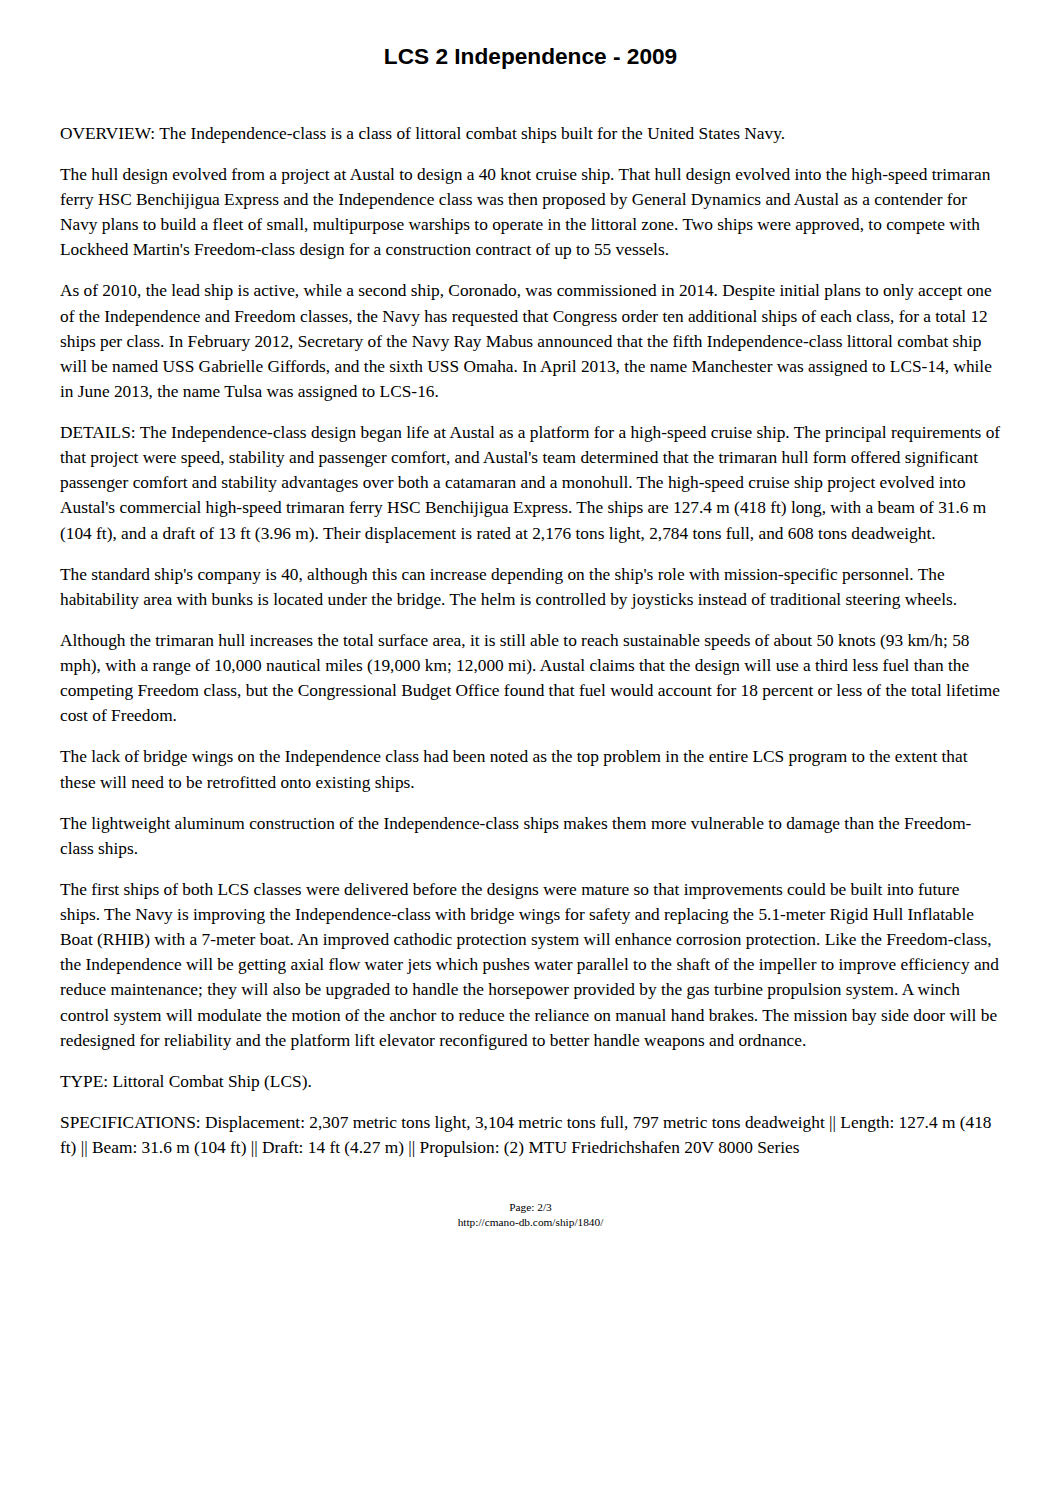LCS 2 Independence - 2009
OVERVIEW: The Independence-class is a class of littoral combat ships built for the United States Navy.
The hull design evolved from a project at Austal to design a 40 knot cruise ship. That hull design evolved into the high-speed trimaran ferry HSC Benchijigua Express and the Independence class was then proposed by General Dynamics and Austal as a contender for Navy plans to build a fleet of small, multipurpose warships to operate in the littoral zone. Two ships were approved, to compete with Lockheed Martin's Freedom-class design for a construction contract of up to 55 vessels.
As of 2010, the lead ship is active, while a second ship, Coronado, was commissioned in 2014. Despite initial plans to only accept one of the Independence and Freedom classes, the Navy has requested that Congress order ten additional ships of each class, for a total 12 ships per class. In February 2012, Secretary of the Navy Ray Mabus announced that the fifth Independence-class littoral combat ship will be named USS Gabrielle Giffords, and the sixth USS Omaha. In April 2013, the name Manchester was assigned to LCS-14, while in June 2013, the name Tulsa was assigned to LCS-16.
DETAILS: The Independence-class design began life at Austal as a platform for a high-speed cruise ship. The principal requirements of that project were speed, stability and passenger comfort, and Austal's team determined that the trimaran hull form offered significant passenger comfort and stability advantages over both a catamaran and a monohull. The high-speed cruise ship project evolved into Austal's commercial high-speed trimaran ferry HSC Benchijigua Express. The ships are 127.4 m (418 ft) long, with a beam of 31.6 m (104 ft), and a draft of 13 ft (3.96 m). Their displacement is rated at 2,176 tons light, 2,784 tons full, and 608 tons deadweight.
The standard ship's company is 40, although this can increase depending on the ship's role with mission-specific personnel. The habitability area with bunks is located under the bridge. The helm is controlled by joysticks instead of traditional steering wheels.
Although the trimaran hull increases the total surface area, it is still able to reach sustainable speeds of about 50 knots (93 km/h; 58 mph), with a range of 10,000 nautical miles (19,000 km; 12,000 mi). Austal claims that the design will use a third less fuel than the competing Freedom class, but the Congressional Budget Office found that fuel would account for 18 percent or less of the total lifetime cost of Freedom.
The lack of bridge wings on the Independence class had been noted as the top problem in the entire LCS program to the extent that these will need to be retrofitted onto existing ships.
The lightweight aluminum construction of the Independence-class ships makes them more vulnerable to damage than the Freedom-class ships.
The first ships of both LCS classes were delivered before the designs were mature so that improvements could be built into future ships. The Navy is improving the Independence-class with bridge wings for safety and replacing the 5.1-meter Rigid Hull Inflatable Boat (RHIB) with a 7-meter boat. An improved cathodic protection system will enhance corrosion protection. Like the Freedom-class, the Independence will be getting axial flow water jets which pushes water parallel to the shaft of the impeller to improve efficiency and reduce maintenance; they will also be upgraded to handle the horsepower provided by the gas turbine propulsion system. A winch control system will modulate the motion of the anchor to reduce the reliance on manual hand brakes. The mission bay side door will be redesigned for reliability and the platform lift elevator reconfigured to better handle weapons and ordnance.
TYPE: Littoral Combat Ship (LCS).
SPECIFICATIONS: Displacement: 2,307 metric tons light, 3,104 metric tons full, 797 metric tons deadweight || Length: 127.4 m (418 ft) || Beam: 31.6 m (104 ft) || Draft: 14 ft (4.27 m) || Propulsion: (2) MTU Friedrichshafen 20V 8000 Series
Page: 2/3
http://cmano-db.com/ship/1840/